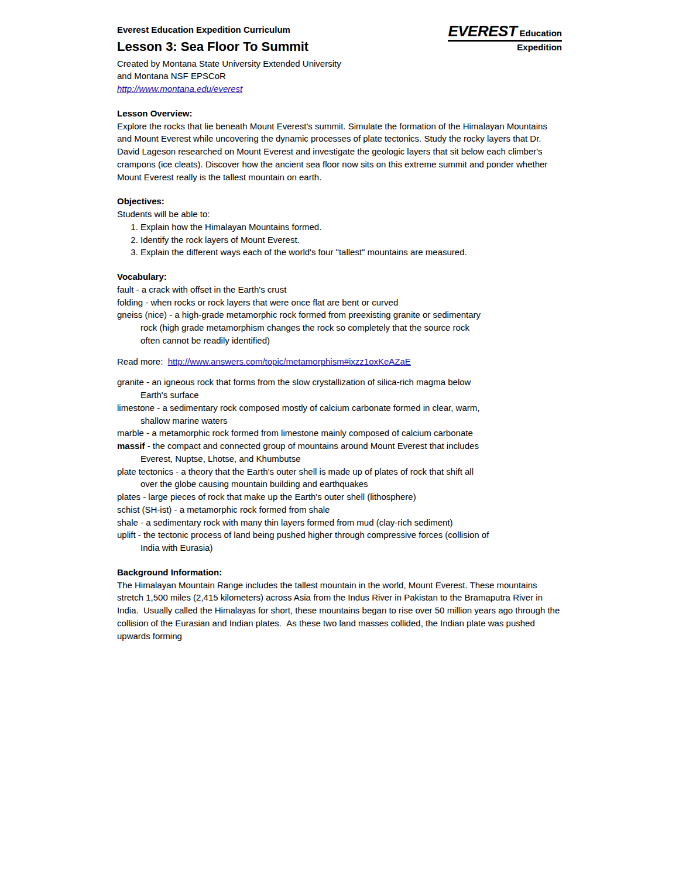EVEREST Education
Expedition
Everest Education Expedition Curriculum
Lesson 3: Sea Floor To Summit
Created by Montana State University Extended University
and Montana NSF EPSCoR
http://www.montana.edu/everest
Lesson Overview:
Explore the rocks that lie beneath Mount Everest's summit. Simulate the formation of the Himalayan Mountains and Mount Everest while uncovering the dynamic processes of plate tectonics. Study the rocky layers that Dr. David Lageson researched on Mount Everest and investigate the geologic layers that sit below each climber's crampons (ice cleats). Discover how the ancient sea floor now sits on this extreme summit and ponder whether Mount Everest really is the tallest mountain on earth.
Objectives:
Students will be able to:
Explain how the Himalayan Mountains formed.
Identify the rock layers of Mount Everest.
Explain the different ways each of the world's four "tallest" mountains are measured.
Vocabulary:
fault - a crack with offset in the Earth's crust
folding - when rocks or rock layers that were once flat are bent or curved
gneiss (nice) - a high-grade metamorphic rock formed from preexisting granite or sedimentary rock (high grade metamorphism changes the rock so completely that the source rock often cannot be readily identified)
Read more: http://www.answers.com/topic/metamorphism#ixzz1oxKeAZaE
granite - an igneous rock that forms from the slow crystallization of silica-rich magma below Earth's surface
limestone - a sedimentary rock composed mostly of calcium carbonate formed in clear, warm, shallow marine waters
marble - a metamorphic rock formed from limestone mainly composed of calcium carbonate
massif - the compact and connected group of mountains around Mount Everest that includes Everest, Nuptse, Lhotse, and Khumbutse
plate tectonics - a theory that the Earth's outer shell is made up of plates of rock that shift all over the globe causing mountain building and earthquakes
plates - large pieces of rock that make up the Earth's outer shell (lithosphere)
schist (SH-ist) - a metamorphic rock formed from shale
shale - a sedimentary rock with many thin layers formed from mud (clay-rich sediment)
uplift - the tectonic process of land being pushed higher through compressive forces (collision of India with Eurasia)
Background Information:
The Himalayan Mountain Range includes the tallest mountain in the world, Mount Everest. These mountains stretch 1,500 miles (2,415 kilometers) across Asia from the Indus River in Pakistan to the Bramaputra River in India. Usually called the Himalayas for short, these mountains began to rise over 50 million years ago through the collision of the Eurasian and Indian plates. As these two land masses collided, the Indian plate was pushed upwards forming